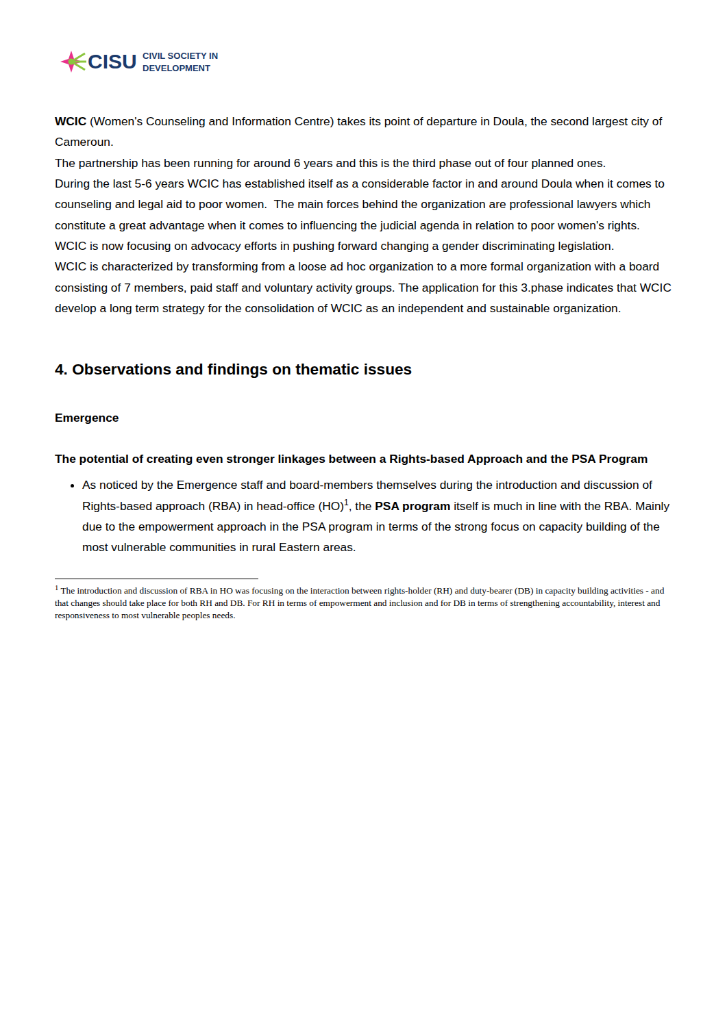CISU CIVIL SOCIETY IN DEVELOPMENT
WCIC (Women's Counseling and Information Centre) takes its point of departure in Doula, the second largest city of Cameroun.
The partnership has been running for around 6 years and this is the third phase out of four planned ones.
During the last 5-6 years WCIC has established itself as a considerable factor in and around Doula when it comes to counseling and legal aid to poor women. The main forces behind the organization are professional lawyers which constitute a great advantage when it comes to influencing the judicial agenda in relation to poor women's rights.
WCIC is now focusing on advocacy efforts in pushing forward changing a gender discriminating legislation.
WCIC is characterized by transforming from a loose ad hoc organization to a more formal organization with a board consisting of 7 members, paid staff and voluntary activity groups. The application for this 3.phase indicates that WCIC develop a long term strategy for the consolidation of WCIC as an independent and sustainable organization.
4. Observations and findings on thematic issues
Emergence
The potential of creating even stronger linkages between a Rights-based Approach and the PSA Program
As noticed by the Emergence staff and board-members themselves during the introduction and discussion of Rights-based approach (RBA) in head-office (HO)1, the PSA program itself is much in line with the RBA. Mainly due to the empowerment approach in the PSA program in terms of the strong focus on capacity building of the most vulnerable communities in rural Eastern areas.
1 The introduction and discussion of RBA in HO was focusing on the interaction between rights-holder (RH) and duty-bearer (DB) in capacity building activities - and that changes should take place for both RH and DB. For RH in terms of empowerment and inclusion and for DB in terms of strengthening accountability, interest and responsiveness to most vulnerable peoples needs.